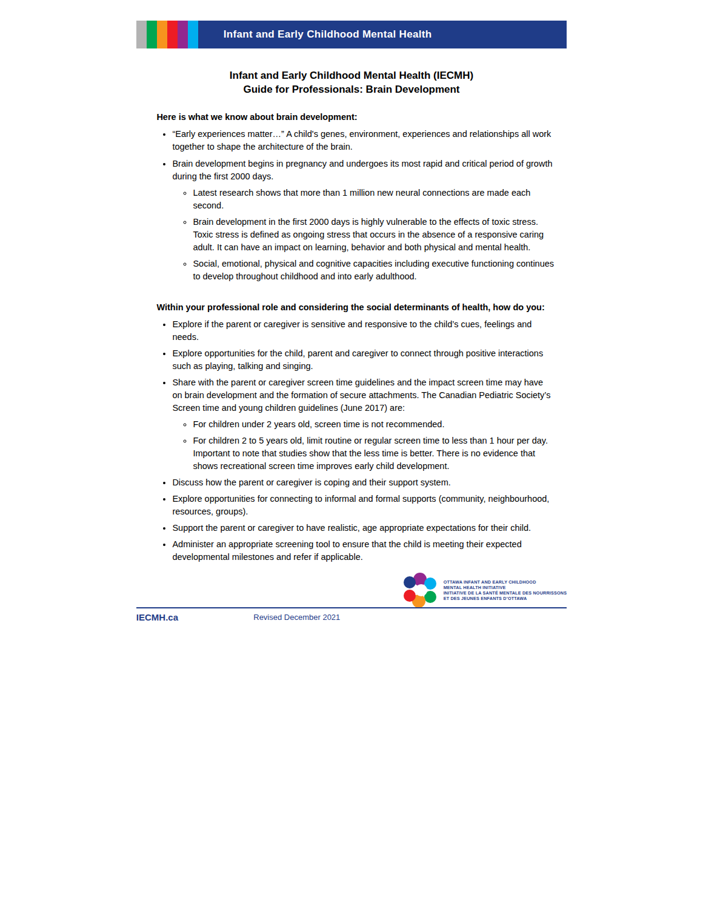Infant and Early Childhood Mental Health
Infant and Early Childhood Mental Health (IECMH)
Guide for Professionals: Brain Development
Here is what we know about brain development:
“Early experiences matter…” A child's genes, environment, experiences and relationships all work together to shape the architecture of the brain.
Brain development begins in pregnancy and undergoes its most rapid and critical period of growth during the first 2000 days.
Latest research shows that more than 1 million new neural connections are made each second.
Brain development in the first 2000 days is highly vulnerable to the effects of toxic stress. Toxic stress is defined as ongoing stress that occurs in the absence of a responsive caring adult. It can have an impact on learning, behavior and both physical and mental health.
Social, emotional, physical and cognitive capacities including executive functioning continues to develop throughout childhood and into early adulthood.
Within your professional role and considering the social determinants of health, how do you:
Explore if the parent or caregiver is sensitive and responsive to the child’s cues, feelings and needs.
Explore opportunities for the child, parent and caregiver to connect through positive interactions such as playing, talking and singing.
Share with the parent or caregiver screen time guidelines and the impact screen time may have on brain development and the formation of secure attachments. The Canadian Pediatric Society’s Screen time and young children guidelines (June 2017) are:
For children under 2 years old, screen time is not recommended.
For children 2 to 5 years old, limit routine or regular screen time to less than 1 hour per day. Important to note that studies show that the less time is better. There is no evidence that shows recreational screen time improves early child development.
Discuss how the parent or caregiver is coping and their support system.
Explore opportunities for connecting to informal and formal supports (community, neighbourhood, resources, groups).
Support the parent or caregiver to have realistic, age appropriate expectations for their child.
Administer an appropriate screening tool to ensure that the child is meeting their expected developmental milestones and refer if applicable.
OTTAWA INFANT AND EARLY CHILDHOOD
MENTAL HEALTH INITIATIVE
INITIATIVE DE LA SANTÉ MENTALE DES NOURRISSONS
ET DES JEUNES ENFANTS D’OTTAWA
IECMH.ca
Revised December 2021